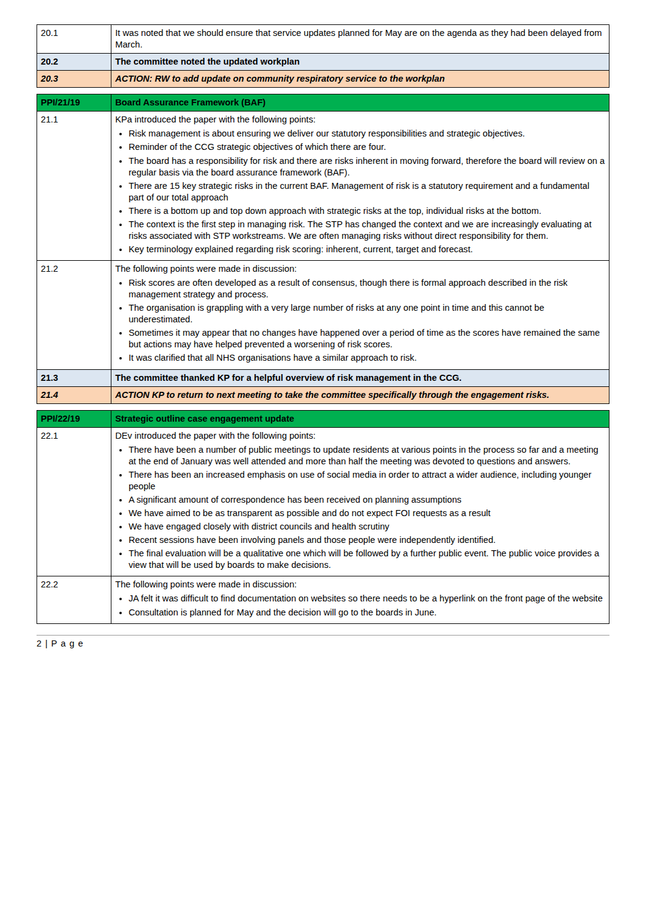| 20.1 | It was noted that we should ensure that service updates planned for May are on the agenda as they had been delayed from March. |
| 20.2 | The committee noted the updated workplan |
| 20.3 | ACTION: RW to add update on community respiratory service to the workplan |
| PPI/21/19 | Board Assurance Framework (BAF) |
| 21.1 | KPa introduced the paper with the following points: Risk management is about ensuring we deliver our statutory responsibilities and strategic objectives. Reminder of the CCG strategic objectives of which there are four. The board has a responsibility for risk and there are risks inherent in moving forward, therefore the board will review on a regular basis via the board assurance framework (BAF). There are 15 key strategic risks in the current BAF. Management of risk is a statutory requirement and a fundamental part of our total approach There is a bottom up and top down approach with strategic risks at the top, individual risks at the bottom. The context is the first step in managing risk. The STP has changed the context and we are increasingly evaluating at risks associated with STP workstreams. We are often managing risks without direct responsibility for them. Key terminology explained regarding risk scoring: inherent, current, target and forecast. |
| 21.2 | The following points were made in discussion: Risk scores are often developed as a result of consensus, though there is formal approach described in the risk management strategy and process. The organisation is grappling with a very large number of risks at any one point in time and this cannot be underestimated. Sometimes it may appear that no changes have happened over a period of time as the scores have remained the same but actions may have helped prevented a worsening of risk scores. It was clarified that all NHS organisations have a similar approach to risk. |
| 21.3 | The committee thanked KP for a helpful overview of risk management in the CCG. |
| 21.4 | ACTION KP to return to next meeting to take the committee specifically through the engagement risks. |
| PPI/22/19 | Strategic outline case engagement update |
| 22.1 | DEv introduced the paper with the following points: There have been a number of public meetings to update residents at various points in the process so far and a meeting at the end of January was well attended and more than half the meeting was devoted to questions and answers. There has been an increased emphasis on use of social media in order to attract a wider audience, including younger people A significant amount of correspondence has been received on planning assumptions We have aimed to be as transparent as possible and do not expect FOI requests as a result We have engaged closely with district councils and health scrutiny Recent sessions have been involving panels and those people were independently identified. The final evaluation will be a qualitative one which will be followed by a further public event. The public voice provides a view that will be used by boards to make decisions. |
| 22.2 | The following points were made in discussion: JA felt it was difficult to find documentation on websites so there needs to be a hyperlink on the front page of the website Consultation is planned for May and the decision will go to the boards in June. |
2 | P a g e